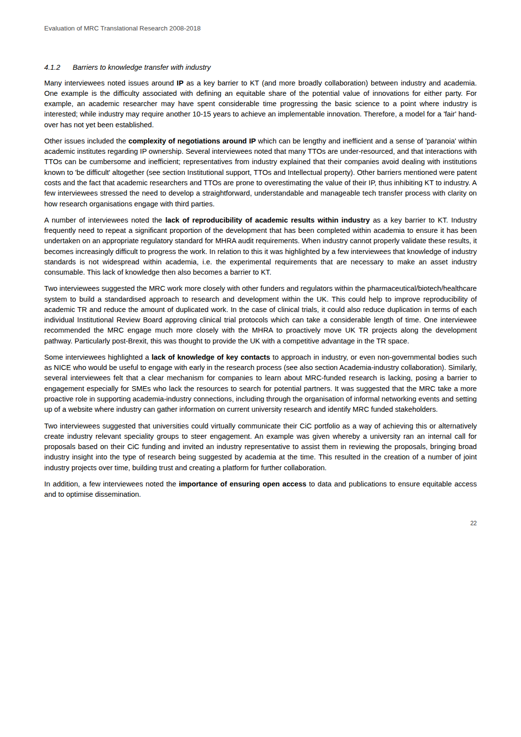Evaluation of MRC Translational Research 2008-2018
4.1.2 Barriers to knowledge transfer with industry
Many interviewees noted issues around IP as a key barrier to KT (and more broadly collaboration) between industry and academia. One example is the difficulty associated with defining an equitable share of the potential value of innovations for either party. For example, an academic researcher may have spent considerable time progressing the basic science to a point where industry is interested; while industry may require another 10-15 years to achieve an implementable innovation. Therefore, a model for a 'fair' hand-over has not yet been established.
Other issues included the complexity of negotiations around IP which can be lengthy and inefficient and a sense of 'paranoia' within academic institutes regarding IP ownership. Several interviewees noted that many TTOs are under-resourced, and that interactions with TTOs can be cumbersome and inefficient; representatives from industry explained that their companies avoid dealing with institutions known to 'be difficult' altogether (see section Institutional support, TTOs and Intellectual property). Other barriers mentioned were patent costs and the fact that academic researchers and TTOs are prone to overestimating the value of their IP, thus inhibiting KT to industry. A few interviewees stressed the need to develop a straightforward, understandable and manageable tech transfer process with clarity on how research organisations engage with third parties.
A number of interviewees noted the lack of reproducibility of academic results within industry as a key barrier to KT. Industry frequently need to repeat a significant proportion of the development that has been completed within academia to ensure it has been undertaken on an appropriate regulatory standard for MHRA audit requirements. When industry cannot properly validate these results, it becomes increasingly difficult to progress the work. In relation to this it was highlighted by a few interviewees that knowledge of industry standards is not widespread within academia, i.e. the experimental requirements that are necessary to make an asset industry consumable. This lack of knowledge then also becomes a barrier to KT.
Two interviewees suggested the MRC work more closely with other funders and regulators within the pharmaceutical/biotech/healthcare system to build a standardised approach to research and development within the UK. This could help to improve reproducibility of academic TR and reduce the amount of duplicated work. In the case of clinical trials, it could also reduce duplication in terms of each individual Institutional Review Board approving clinical trial protocols which can take a considerable length of time. One interviewee recommended the MRC engage much more closely with the MHRA to proactively move UK TR projects along the development pathway. Particularly post-Brexit, this was thought to provide the UK with a competitive advantage in the TR space.
Some interviewees highlighted a lack of knowledge of key contacts to approach in industry, or even non-governmental bodies such as NICE who would be useful to engage with early in the research process (see also section Academia-industry collaboration). Similarly, several interviewees felt that a clear mechanism for companies to learn about MRC-funded research is lacking, posing a barrier to engagement especially for SMEs who lack the resources to search for potential partners. It was suggested that the MRC take a more proactive role in supporting academia-industry connections, including through the organisation of informal networking events and setting up of a website where industry can gather information on current university research and identify MRC funded stakeholders.
Two interviewees suggested that universities could virtually communicate their CiC portfolio as a way of achieving this or alternatively create industry relevant speciality groups to steer engagement. An example was given whereby a university ran an internal call for proposals based on their CiC funding and invited an industry representative to assist them in reviewing the proposals, bringing broad industry insight into the type of research being suggested by academia at the time. This resulted in the creation of a number of joint industry projects over time, building trust and creating a platform for further collaboration.
In addition, a few interviewees noted the importance of ensuring open access to data and publications to ensure equitable access and to optimise dissemination.
22